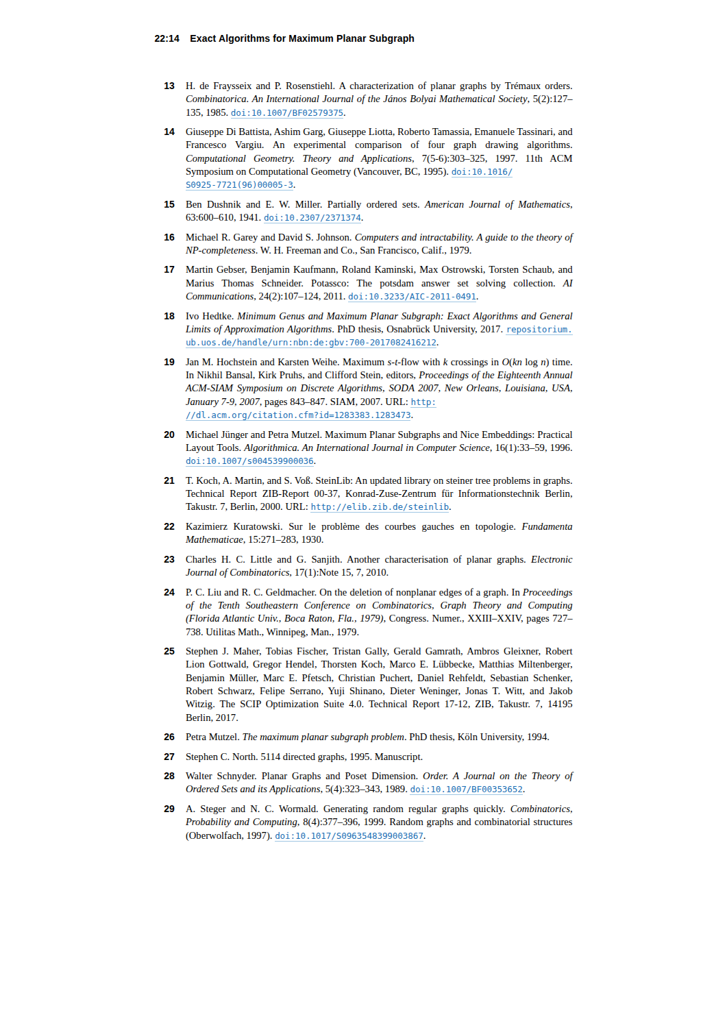22:14 Exact Algorithms for Maximum Planar Subgraph
H. de Fraysseix and P. Rosenstiehl. A characterization of planar graphs by Trémaux orders. Combinatorica. An International Journal of the János Bolyai Mathematical Society, 5(2):127–135, 1985. doi:10.1007/BF02579375.
Giuseppe Di Battista, Ashim Garg, Giuseppe Liotta, Roberto Tamassia, Emanuele Tassinari, and Francesco Vargiu. An experimental comparison of four graph drawing algorithms. Computational Geometry. Theory and Applications, 7(5-6):303–325, 1997. 11th ACM Symposium on Computational Geometry (Vancouver, BC, 1995). doi:10.1016/
S0925-7721(96)00005-3.
Ben Dushnik and E. W. Miller. Partially ordered sets. American Journal of Mathematics, 63:600–610, 1941. doi:10.2307/2371374.
Michael R. Garey and David S. Johnson. Computers and intractability. A guide to the theory of NP-completeness. W. H. Freeman and Co., San Francisco, Calif., 1979.
Martin Gebser, Benjamin Kaufmann, Roland Kaminski, Max Ostrowski, Torsten Schaub, and Marius Thomas Schneider. Potassco: The potsdam answer set solving collection. AI Communications, 24(2):107–124, 2011. doi:10.3233/AIC-2011-0491.
Ivo Hedtke. Minimum Genus and Maximum Planar Subgraph: Exact Algorithms and General Limits of Approximation Algorithms. PhD thesis, Osnabrück University, 2017. repositorium.ub.uos.de/handle/urn:nbn:de:gbv:700-2017082416212.
Jan M. Hochstein and Karsten Weihe. Maximum s-t-flow with k crossings in O(kn log n) time. In Nikhil Bansal, Kirk Pruhs, and Clifford Stein, editors, Proceedings of the Eighteenth Annual ACM-SIAM Symposium on Discrete Algorithms, SODA 2007, New Orleans, Louisiana, USA, January 7-9, 2007, pages 843–847. SIAM, 2007. URL: http:
//dl.acm.org/citation.cfm?id=1283383.1283473.
Michael Jünger and Petra Mutzel. Maximum Planar Subgraphs and Nice Embeddings: Practical Layout Tools. Algorithmica. An International Journal in Computer Science, 16(1):33–59, 1996. doi:10.1007/s004539900036.
T. Koch, A. Martin, and S. Voß. SteinLib: An updated library on steiner tree problems in graphs. Technical Report ZIB-Report 00-37, Konrad-Zuse-Zentrum für Informationstechnik Berlin, Takustr. 7, Berlin, 2000. URL: http://elib.zib.de/steinlib.
Kazimierz Kuratowski. Sur le problème des courbes gauches en topologie. Fundamenta Mathematicae, 15:271–283, 1930.
Charles H. C. Little and G. Sanjith. Another characterisation of planar graphs. Electronic Journal of Combinatorics, 17(1):Note 15, 7, 2010.
P. C. Liu and R. C. Geldmacher. On the deletion of nonplanar edges of a graph. In Proceedings of the Tenth Southeastern Conference on Combinatorics, Graph Theory and Computing (Florida Atlantic Univ., Boca Raton, Fla., 1979), Congress. Numer., XXIII–XXIV, pages 727–738. Utilitas Math., Winnipeg, Man., 1979.
Stephen J. Maher, Tobias Fischer, Tristan Gally, Gerald Gamrath, Ambros Gleixner, Robert Lion Gottwald, Gregor Hendel, Thorsten Koch, Marco E. Lübbecke, Matthias Miltenberger, Benjamin Müller, Marc E. Pfetsch, Christian Puchert, Daniel Rehfeldt, Sebastian Schenker, Robert Schwarz, Felipe Serrano, Yuji Shinano, Dieter Weninger, Jonas T. Witt, and Jakob Witzig. The SCIP Optimization Suite 4.0. Technical Report 17-12, ZIB, Takustr. 7, 14195 Berlin, 2017.
Petra Mutzel. The maximum planar subgraph problem. PhD thesis, Köln University, 1994.
Stephen C. North. 5114 directed graphs, 1995. Manuscript.
Walter Schnyder. Planar Graphs and Poset Dimension. Order. A Journal on the Theory of Ordered Sets and its Applications, 5(4):323–343, 1989. doi:10.1007/BF00353652.
A. Steger and N. C. Wormald. Generating random regular graphs quickly. Combinatorics, Probability and Computing, 8(4):377–396, 1999. Random graphs and combinatorial structures (Oberwolfach, 1997). doi:10.1017/S0963548399003867.